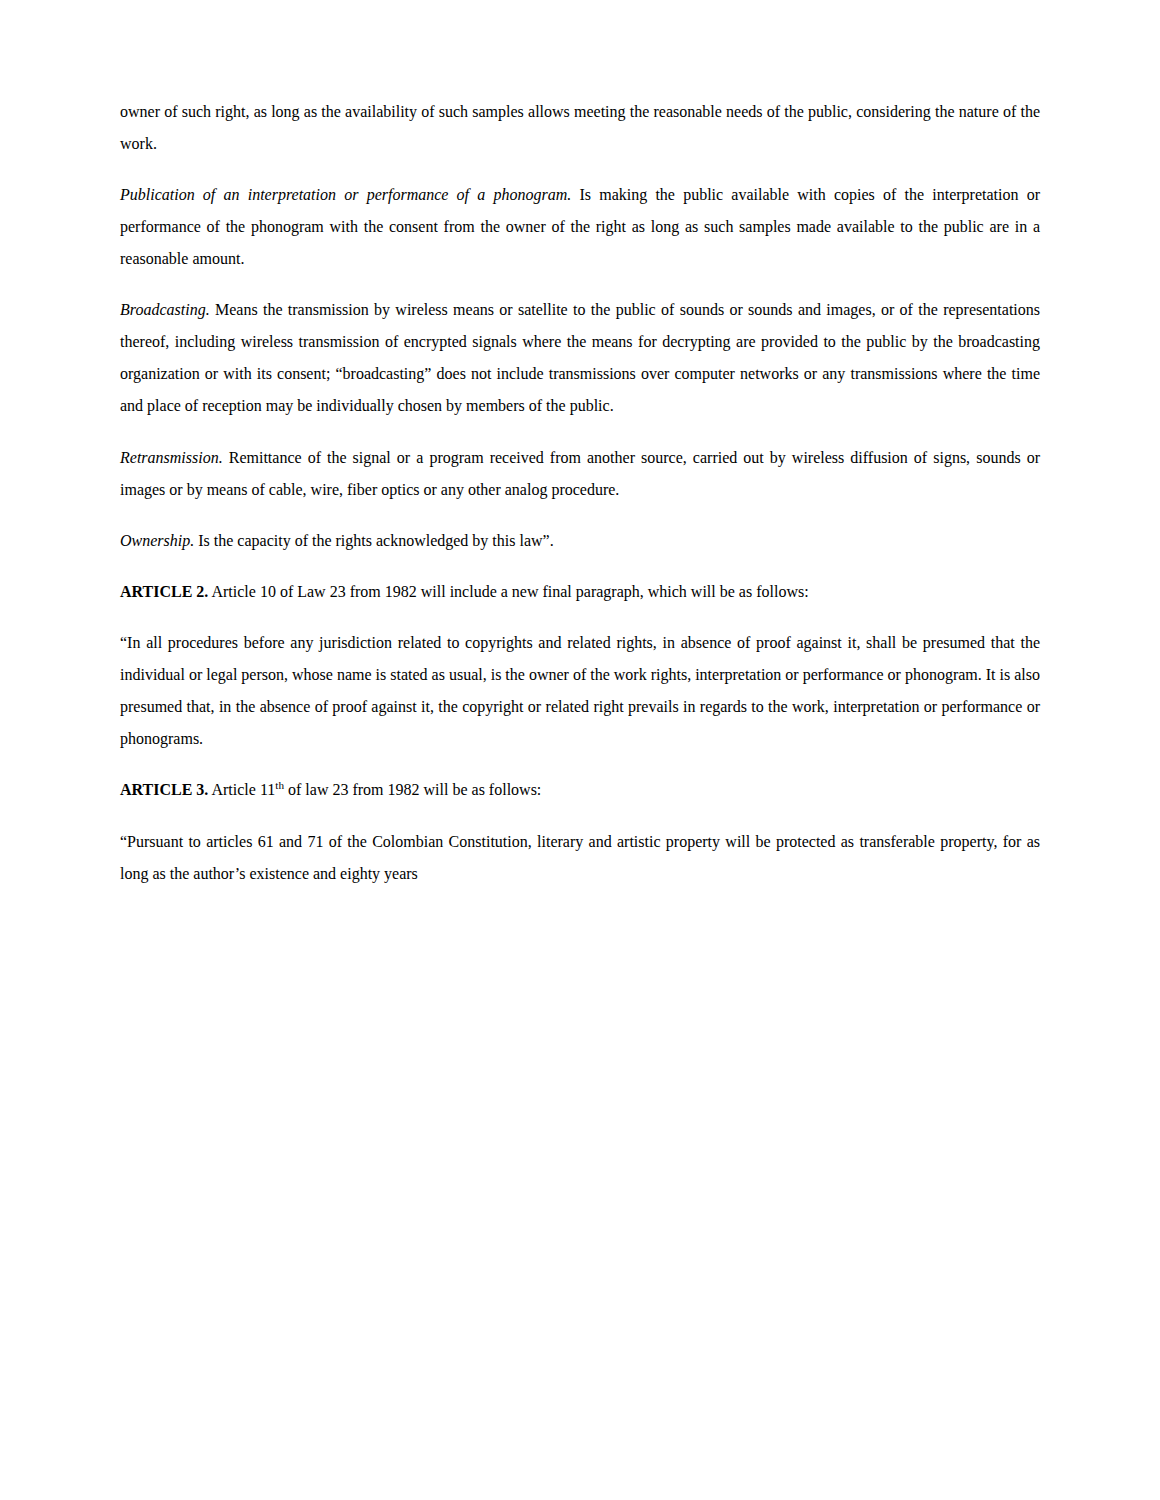owner of such right, as long as the availability of such samples allows meeting the reasonable needs of the public, considering the nature of the work.
Publication of an interpretation or performance of a phonogram. Is making the public available with copies of the interpretation or performance of the phonogram with the consent from the owner of the right as long as such samples made available to the public are in a reasonable amount.
Broadcasting. Means the transmission by wireless means or satellite to the public of sounds or sounds and images, or of the representations thereof, including wireless transmission of encrypted signals where the means for decrypting are provided to the public by the broadcasting organization or with its consent; “broadcasting” does not include transmissions over computer networks or any transmissions where the time and place of reception may be individually chosen by members of the public.
Retransmission. Remittance of the signal or a program received from another source, carried out by wireless diffusion of signs, sounds or images or by means of cable, wire, fiber optics or any other analog procedure.
Ownership. Is the capacity of the rights acknowledged by this law”.
ARTICLE 2. Article 10 of Law 23 from 1982 will include a new final paragraph, which will be as follows:
“In all procedures before any jurisdiction related to copyrights and related rights, in absence of proof against it, shall be presumed that the individual or legal person, whose name is stated as usual, is the owner of the work rights, interpretation or performance or phonogram. It is also presumed that, in the absence of proof against it, the copyright or related right prevails in regards to the work, interpretation or performance or phonograms.
ARTICLE 3. Article 11th of law 23 from 1982 will be as follows:
“Pursuant to articles 61 and 71 of the Colombian Constitution, literary and artistic property will be protected as transferable property, for as long as the author’s existence and eighty years